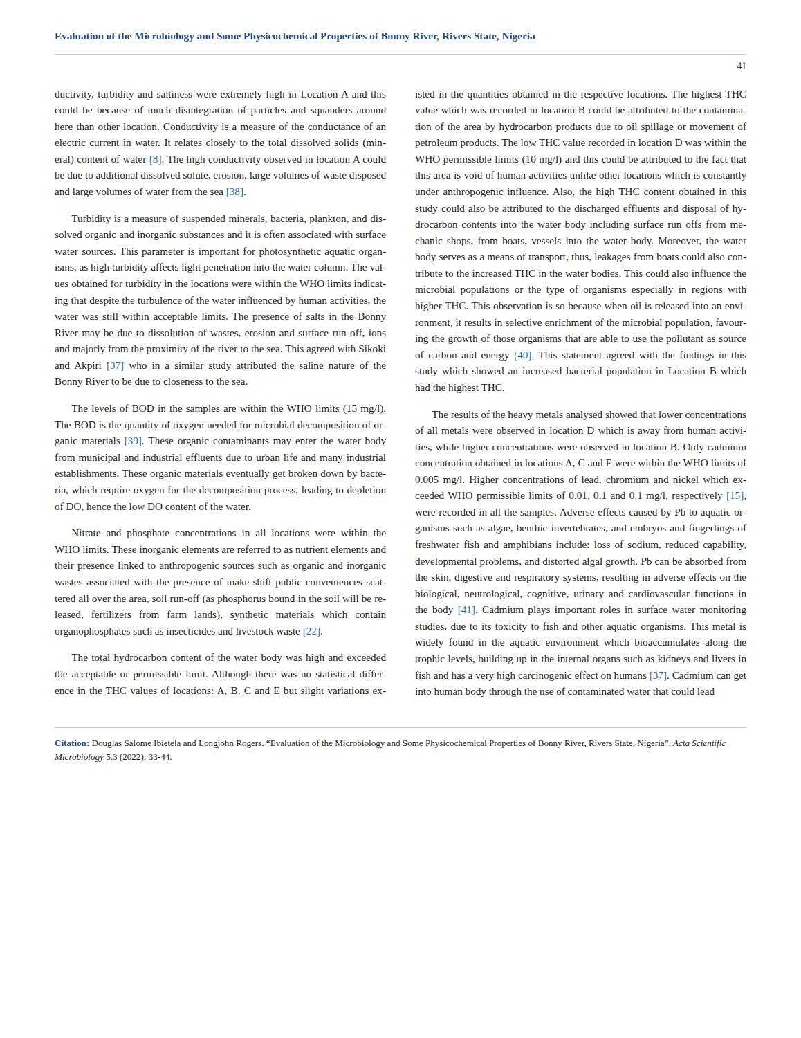Evaluation of the Microbiology and Some Physicochemical Properties of Bonny River, Rivers State, Nigeria
41
ductivity, turbidity and saltiness were extremely high in Location A and this could be because of much disintegration of particles and squanders around here than other location. Conductivity is a measure of the conductance of an electric current in water. It relates closely to the total dissolved solids (mineral) content of water [8]. The high conductivity observed in location A could be due to additional dissolved solute, erosion, large volumes of waste disposed and large volumes of water from the sea [38].
Turbidity is a measure of suspended minerals, bacteria, plankton, and dissolved organic and inorganic substances and it is often associated with surface water sources. This parameter is important for photosynthetic aquatic organisms, as high turbidity affects light penetration into the water column. The values obtained for turbidity in the locations were within the WHO limits indicating that despite the turbulence of the water influenced by human activities, the water was still within acceptable limits. The presence of salts in the Bonny River may be due to dissolution of wastes, erosion and surface run off, ions and majorly from the proximity of the river to the sea. This agreed with Sikoki and Akpiri [37] who in a similar study attributed the saline nature of the Bonny River to be due to closeness to the sea.
The levels of BOD in the samples are within the WHO limits (15 mg/l). The BOD is the quantity of oxygen needed for microbial decomposition of organic materials [39]. These organic contaminants may enter the water body from municipal and industrial effluents due to urban life and many industrial establishments. These organic materials eventually get broken down by bacteria, which require oxygen for the decomposition process, leading to depletion of DO, hence the low DO content of the water.
Nitrate and phosphate concentrations in all locations were within the WHO limits. These inorganic elements are referred to as nutrient elements and their presence linked to anthropogenic sources such as organic and inorganic wastes associated with the presence of make-shift public conveniences scattered all over the area, soil run-off (as phosphorus bound in the soil will be released, fertilizers from farm lands), synthetic materials which contain organophosphates such as insecticides and livestock waste [22].
The total hydrocarbon content of the water body was high and exceeded the acceptable or permissible limit. Although there was no statistical difference in the THC values of locations: A, B, C and E but slight variations existed in the quantities obtained in the respective locations. The highest THC value which was recorded in location B could be attributed to the contamination of the area by hydrocarbon products due to oil spillage or movement of petroleum products. The low THC value recorded in location D was within the WHO permissible limits (10 mg/l) and this could be attributed to the fact that this area is void of human activities unlike other locations which is constantly under anthropogenic influence. Also, the high THC content obtained in this study could also be attributed to the discharged effluents and disposal of hydrocarbon contents into the water body including surface run offs from mechanic shops, from boats, vessels into the water body. Moreover, the water body serves as a means of transport, thus, leakages from boats could also contribute to the increased THC in the water bodies. This could also influence the microbial populations or the type of organisms especially in regions with higher THC. This observation is so because when oil is released into an environment, it results in selective enrichment of the microbial population, favouring the growth of those organisms that are able to use the pollutant as source of carbon and energy [40]. This statement agreed with the findings in this study which showed an increased bacterial population in Location B which had the highest THC.
The results of the heavy metals analysed showed that lower concentrations of all metals were observed in location D which is away from human activities, while higher concentrations were observed in location B. Only cadmium concentration obtained in locations A, C and E were within the WHO limits of 0.005 mg/l. Higher concentrations of lead, chromium and nickel which exceeded WHO permissible limits of 0.01, 0.1 and 0.1 mg/l, respectively [15], were recorded in all the samples. Adverse effects caused by Pb to aquatic organisms such as algae, benthic invertebrates, and embryos and fingerlings of freshwater fish and amphibians include: loss of sodium, reduced capability, developmental problems, and distorted algal growth. Pb can be absorbed from the skin, digestive and respiratory systems, resulting in adverse effects on the biological, neutrological, cognitive, urinary and cardiovascular functions in the body [41]. Cadmium plays important roles in surface water monitoring studies, due to its toxicity to fish and other aquatic organisms. This metal is widely found in the aquatic environment which bioaccumulates along the trophic levels, building up in the internal organs such as kidneys and livers in fish and has a very high carcinogenic effect on humans [37]. Cadmium can get into human body through the use of contaminated water that could lead
Citation: Douglas Salome Ibietela and Longjohn Rogers. “Evaluation of the Microbiology and Some Physicochemical Properties of Bonny River, Rivers State, Nigeria”. Acta Scientific Microbiology 5.3 (2022): 33-44.